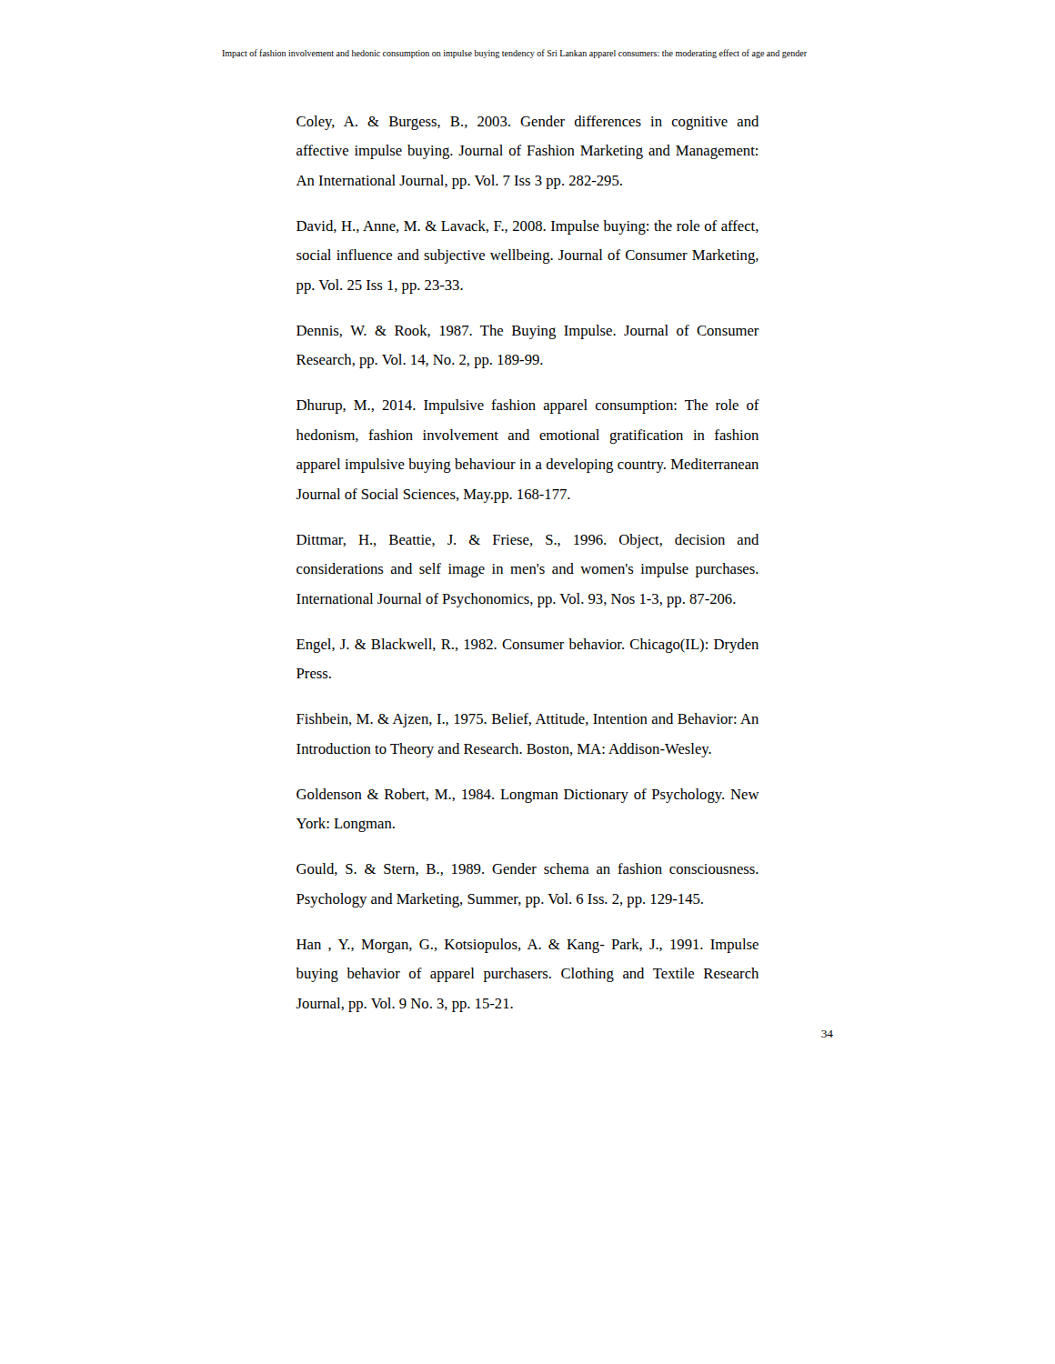Impact of fashion involvement and hedonic consumption on impulse buying tendency of Sri Lankan apparel consumers: the moderating effect of age and gender
Coley, A. & Burgess, B., 2003. Gender differences in cognitive and affective impulse buying. Journal of Fashion Marketing and Management: An International Journal, pp. Vol. 7 Iss 3 pp. 282-295.
David, H., Anne, M. & Lavack, F., 2008. Impulse buying: the role of affect, social influence and subjective wellbeing. Journal of Consumer Marketing, pp. Vol. 25 Iss 1, pp. 23-33.
Dennis, W. & Rook, 1987. The Buying Impulse. Journal of Consumer Research, pp. Vol. 14, No. 2, pp. 189-99.
Dhurup, M., 2014. Impulsive fashion apparel consumption: The role of hedonism, fashion involvement and emotional gratification in fashion apparel impulsive buying behaviour in a developing country. Mediterranean Journal of Social Sciences, May.pp. 168-177.
Dittmar, H., Beattie, J. & Friese, S., 1996. Object, decision and considerations and self image in men's and women's impulse purchases. International Journal of Psychonomics, pp. Vol. 93, Nos 1-3, pp. 87-206.
Engel, J. & Blackwell, R., 1982. Consumer behavior. Chicago(IL): Dryden Press.
Fishbein, M. & Ajzen, I., 1975. Belief, Attitude, Intention and Behavior: An Introduction to Theory and Research. Boston, MA: Addison-Wesley.
Goldenson & Robert, M., 1984. Longman Dictionary of Psychology. New York: Longman.
Gould, S. & Stern, B., 1989. Gender schema an fashion consciousness. Psychology and Marketing, Summer, pp. Vol. 6 Iss. 2, pp. 129-145.
Han , Y., Morgan, G., Kotsiopulos, A. & Kang- Park, J., 1991. Impulse buying behavior of apparel purchasers. Clothing and Textile Research Journal, pp. Vol. 9 No. 3, pp. 15-21.
34